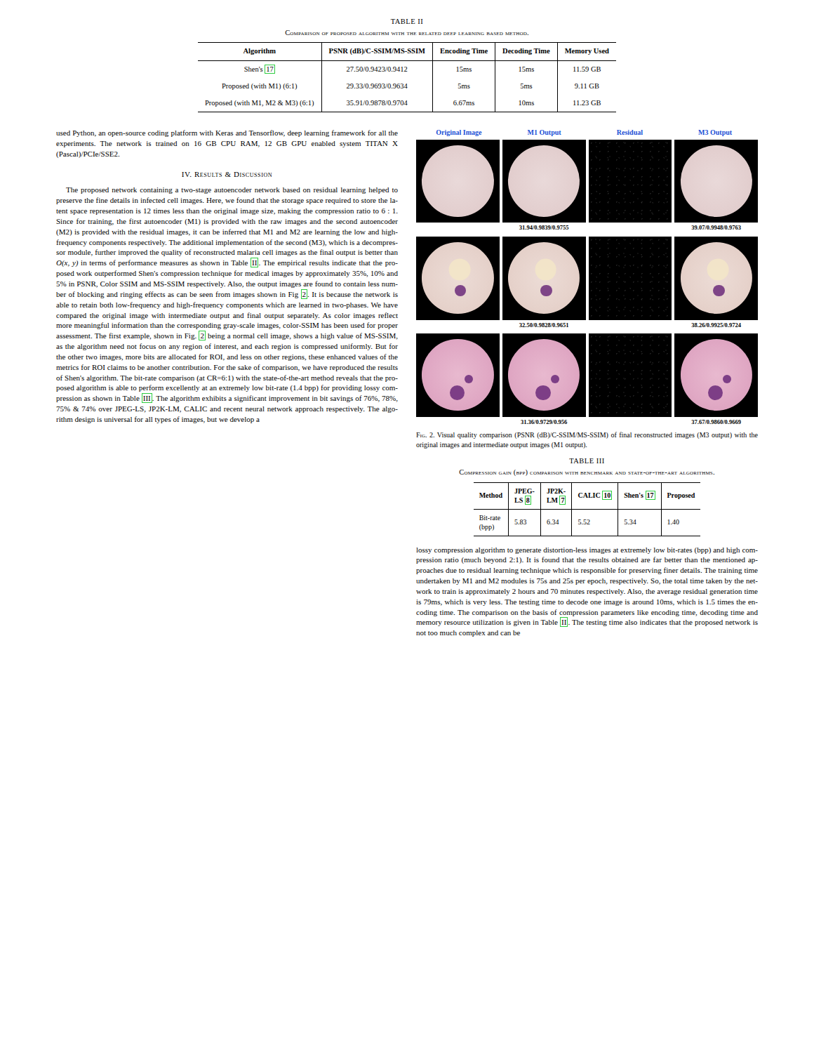TABLE II
Comparison of proposed algorithm with the related deep learning based method.
| Algorithm | PSNR (dB)/C-SSIM/MS-SSIM | Encoding Time | Decoding Time | Memory Used |
| --- | --- | --- | --- | --- |
| Shen's 17 | 27.50/0.9423/0.9412 | 15ms | 15ms | 11.59 GB |
| Proposed (with M1) (6:1) | 29.33/0.9693/0.9634 | 5ms | 5ms | 9.11 GB |
| Proposed (with M1, M2 & M3) (6:1) | 35.91/0.9878/0.9704 | 6.67ms | 10ms | 11.23 GB |
used Python, an open-source coding platform with Keras and Tensorflow, deep learning framework for all the experiments. The network is trained on 16 GB CPU RAM, 12 GB GPU enabled system TITAN X (Pascal)/PCIe/SSE2.
IV. Results & Discussion
The proposed network containing a two-stage autoencoder network based on residual learning helped to preserve the fine details in infected cell images. Here, we found that the storage space required to store the latent space representation is 12 times less than the original image size, making the compression ratio to 6 : 1. Since for training, the first autoencoder (M1) is provided with the raw images and the second autoencoder (M2) is provided with the residual images, it can be inferred that M1 and M2 are learning the low and high-frequency components respectively. The additional implementation of the second (M3), which is a decompressor module, further improved the quality of reconstructed malaria cell images as the final output is better than O(x, y) in terms of performance measures as shown in Table II. The empirical results indicate that the proposed work outperformed Shen's compression technique for medical images by approximately 35%, 10% and 5% in PSNR, Color SSIM and MS-SSIM respectively. Also, the output images are found to contain less number of blocking and ringing effects as can be seen from images shown in Fig 2. It is because the network is able to retain both low-frequency and high-frequency components which are learned in two-phases. We have compared the original image with intermediate output and final output separately. As color images reflect more meaningful information than the corresponding gray-scale images, color-SSIM has been used for proper assessment. The first example, shown in Fig. 2 being a normal cell image, shows a high value of MS-SSIM, as the algorithm need not focus on any region of interest, and each region is compressed uniformly. But for the other two images, more bits are allocated for ROI, and less on other regions, these enhanced values of the metrics for ROI claims to be another contribution. For the sake of comparison, we have reproduced the results of Shen's algorithm. The bit-rate comparison (at CR=6:1) with the state-of-the-art method reveals that the proposed algorithm is able to perform excellently at an extremely low bit-rate (1.4 bpp) for providing lossy compression as shown in Table III. The algorithm exhibits a significant improvement in bit savings of 76%, 78%, 75% & 74% over JPEG-LS, JP2K-LM, CALIC and recent neural network approach respectively. The algorithm design is universal for all types of images, but we develop a
Original Image M1 Output Residual M3 Output
31.94/0.9839/0.9755 39.07/0.9948/0.9763
32.50/0.9828/0.9651 38.26/0.9925/0.9724
31.36/0.9729/0.956 37.67/0.9860/0.9669
Fig. 2. Visual quality comparison (PSNR (dB)/C-SSIM/MS-SSIM) of final reconstructed images (M3 output) with the original images and intermediate output images (M1 output).
TABLE III
Compression gain (bpp) comparison with benchmark and state-of-the-art algorithms.
| Method | JPEG- LS 8 | JP2K- LM 7 | CALIC 10 | Shen's 17 | Proposed |
| --- | --- | --- | --- | --- | --- |
| Bit-rate (bpp) | 5.83 | 6.34 | 5.52 | 5.34 | 1.40 |
lossy compression algorithm to generate distortion-less images at extremely low bit-rates (bpp) and high compression ratio (much beyond 2:1). It is found that the results obtained are far better than the mentioned approaches due to residual learning technique which is responsible for preserving finer details. The training time undertaken by M1 and M2 modules is 75s and 25s per epoch, respectively. So, the total time taken by the network to train is approximately 2 hours and 70 minutes respectively. Also, the average residual generation time is 79ms, which is very less. The testing time to decode one image is around 10ms, which is 1.5 times the encoding time. The comparison on the basis of compression parameters like encoding time, decoding time and memory resource utilization is given in Table II. The testing time also indicates that the proposed network is not too much complex and can be